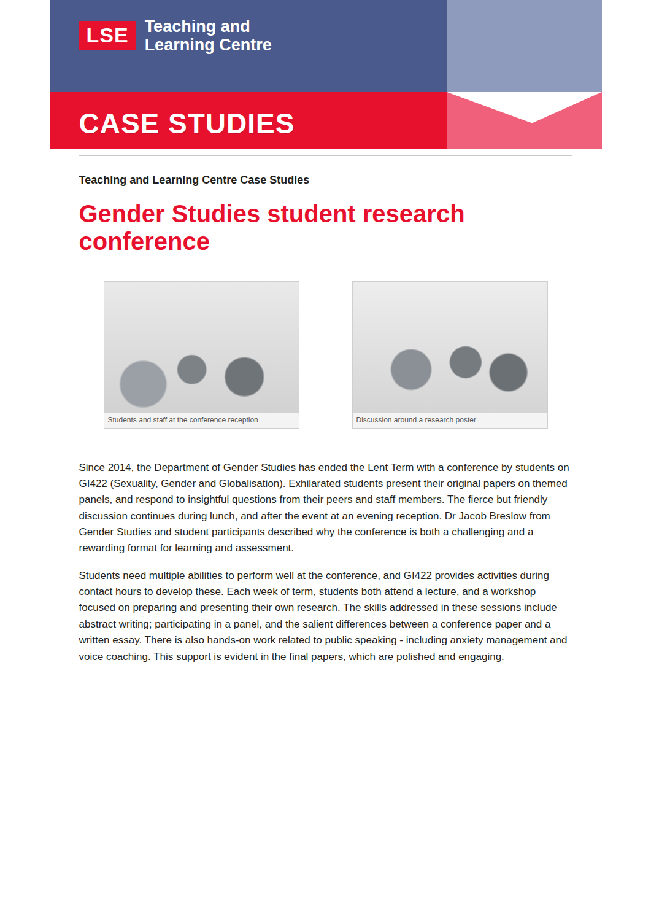LSE Teaching and
Learning Centre
CASE STUDIES
Teaching and Learning Centre Case Studies
Gender Studies student research conference
Since 2014, the Department of Gender Studies has ended the Lent Term with a conference by students on GI422 (Sexuality, Gender and Globalisation). Exhilarated students present their original papers on themed panels, and respond to insightful questions from their peers and staff members. The fierce but friendly discussion continues during lunch, and after the event at an evening reception. Dr Jacob Breslow from Gender Studies and student participants described why the conference is both a challenging and a rewarding format for learning and assessment.
Students need multiple abilities to perform well at the conference, and GI422 provides activities during contact hours to develop these. Each week of term, students both attend a lecture, and a workshop focused on preparing and presenting their own research. The skills addressed in these sessions include abstract writing; participating in a panel, and the salient differences between a conference paper and a written essay. There is also hands-on work related to public speaking - including anxiety management and voice coaching. This support is evident in the final papers, which are polished and engaging.